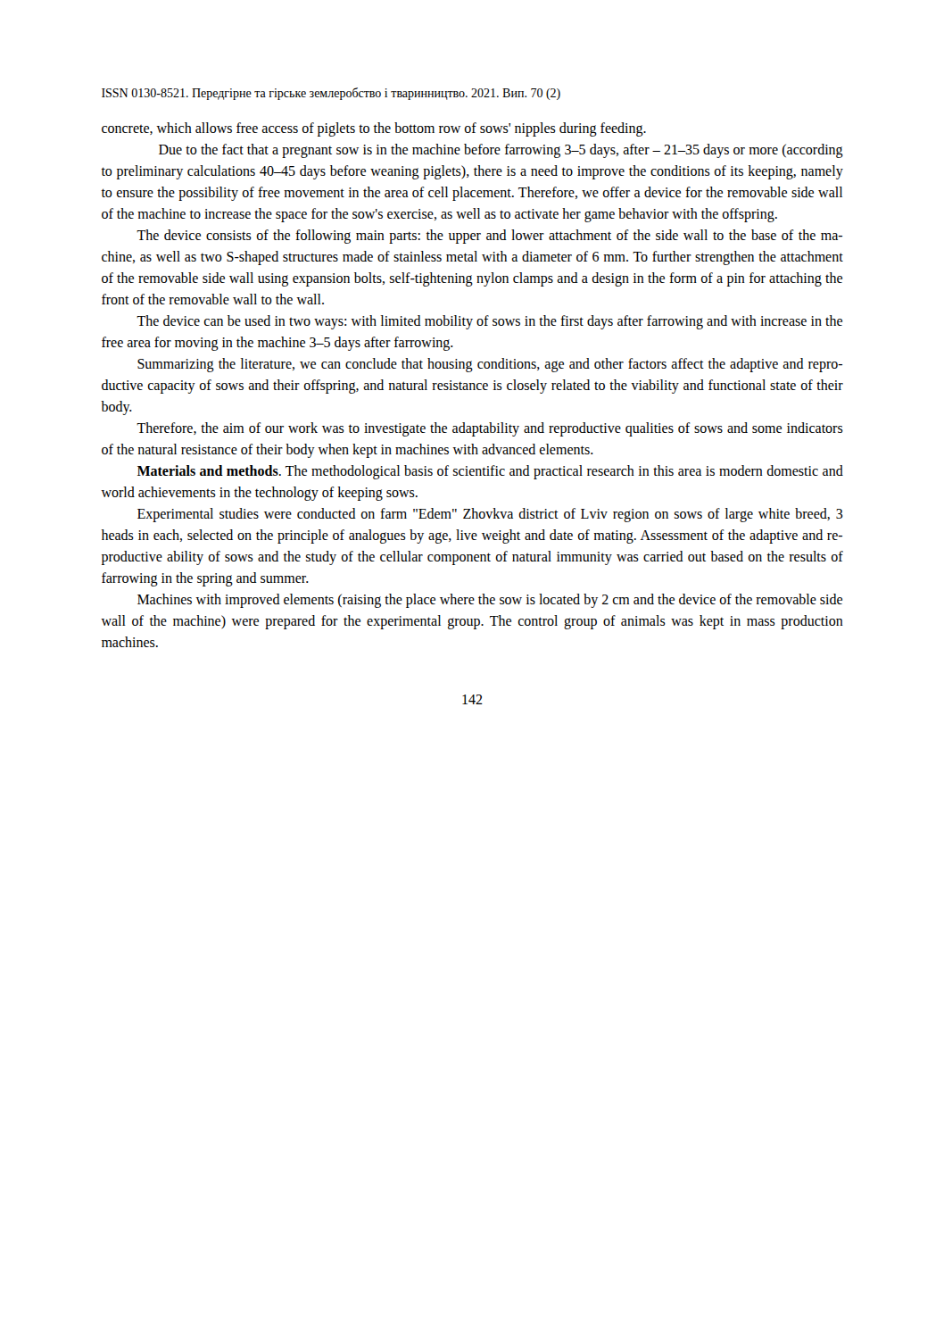ISSN 0130-8521. Передгірне та гірське землеробство і тваринництво. 2021. Вип. 70 (2)
concrete, which allows free access of piglets to the bottom row of sows' nipples during feeding.
Due to the fact that a pregnant sow is in the machine before farrowing 3–5 days, after – 21–35 days or more (according to preliminary calculations 40–45 days before weaning piglets), there is a need to improve the conditions of its keeping, namely to ensure the possibility of free movement in the area of cell placement. Therefore, we offer a device for the removable side wall of the machine to increase the space for the sow's exercise, as well as to activate her game behavior with the offspring.
The device consists of the following main parts: the upper and lower attachment of the side wall to the base of the machine, as well as two S-shaped structures made of stainless metal with a diameter of 6 mm. To further strengthen the attachment of the removable side wall using expansion bolts, self-tightening nylon clamps and a design in the form of a pin for attaching the front of the removable wall to the wall.
The device can be used in two ways: with limited mobility of sows in the first days after farrowing and with increase in the free area for moving in the machine 3–5 days after farrowing.
Summarizing the literature, we can conclude that housing conditions, age and other factors affect the adaptive and reproductive capacity of sows and their offspring, and natural resistance is closely related to the viability and functional state of their body.
Therefore, the aim of our work was to investigate the adaptability and reproductive qualities of sows and some indicators of the natural resistance of their body when kept in machines with advanced elements.
Materials and methods. The methodological basis of scientific and practical research in this area is modern domestic and world achievements in the technology of keeping sows.
Experimental studies were conducted on farm "Edem" Zhovkva district of Lviv region on sows of large white breed, 3 heads in each, selected on the principle of analogues by age, live weight and date of mating. Assessment of the adaptive and reproductive ability of sows and the study of the cellular component of natural immunity was carried out based on the results of farrowing in the spring and summer.
Machines with improved elements (raising the place where the sow is located by 2 cm and the device of the removable side wall of the machine) were prepared for the experimental group. The control group of animals was kept in mass production machines.
142